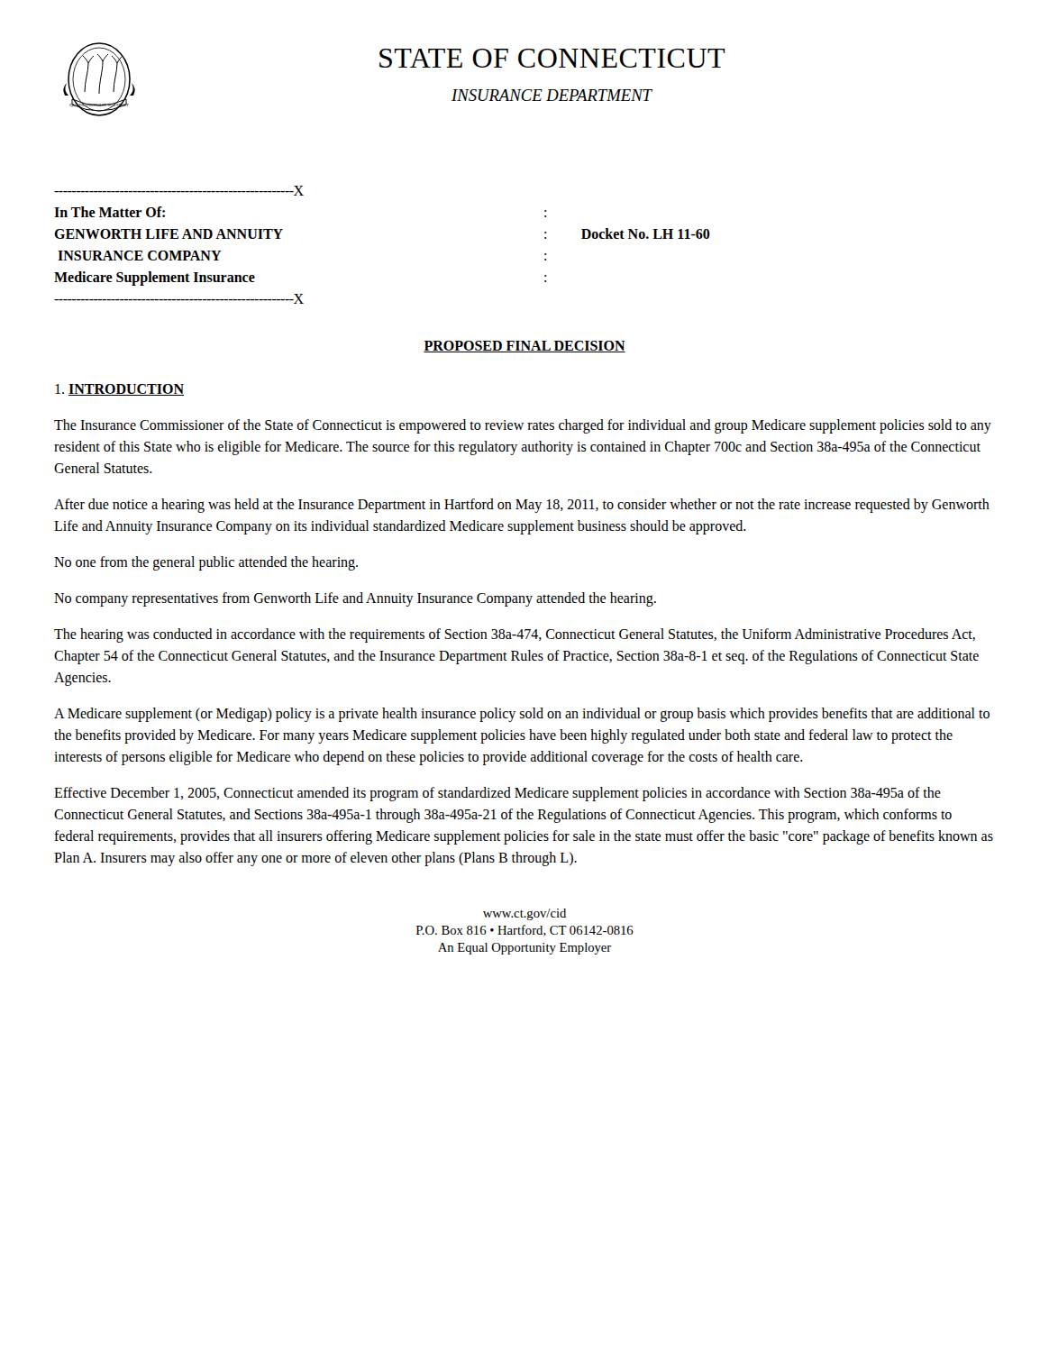QUI TRANSTULIT SUSTINET
STATE OF CONNECTICUT
INSURANCE DEPARTMENT
-------------------------------------------------------X
| In The Matter Of: | : | |
| GENWORTH LIFE AND ANNUITY | : | Docket No. LH 11-60 |
| INSURANCE COMPANY | : | |
| Medicare Supplement Insurance | : | |
-------------------------------------------------------X
PROPOSED FINAL DECISION
1. INTRODUCTION
The Insurance Commissioner of the State of Connecticut is empowered to review rates charged for individual and group Medicare supplement policies sold to any resident of this State who is eligible for Medicare. The source for this regulatory authority is contained in Chapter 700c and Section 38a-495a of the Connecticut General Statutes.
After due notice a hearing was held at the Insurance Department in Hartford on May 18, 2011, to consider whether or not the rate increase requested by Genworth Life and Annuity Insurance Company on its individual standardized Medicare supplement business should be approved.
No one from the general public attended the hearing.
No company representatives from Genworth Life and Annuity Insurance Company attended the hearing.
The hearing was conducted in accordance with the requirements of Section 38a-474, Connecticut General Statutes, the Uniform Administrative Procedures Act, Chapter 54 of the Connecticut General Statutes, and the Insurance Department Rules of Practice, Section 38a-8-1 et seq. of the Regulations of Connecticut State Agencies.
A Medicare supplement (or Medigap) policy is a private health insurance policy sold on an individual or group basis which provides benefits that are additional to the benefits provided by Medicare. For many years Medicare supplement policies have been highly regulated under both state and federal law to protect the interests of persons eligible for Medicare who depend on these policies to provide additional coverage for the costs of health care.
Effective December 1, 2005, Connecticut amended its program of standardized Medicare supplement policies in accordance with Section 38a-495a of the Connecticut General Statutes, and Sections 38a-495a-1 through 38a-495a-21 of the Regulations of Connecticut Agencies. This program, which conforms to federal requirements, provides that all insurers offering Medicare supplement policies for sale in the state must offer the basic "core" package of benefits known as Plan A. Insurers may also offer any one or more of eleven other plans (Plans B through L).
www.ct.gov/cid
P.O. Box 816 • Hartford, CT 06142-0816
An Equal Opportunity Employer